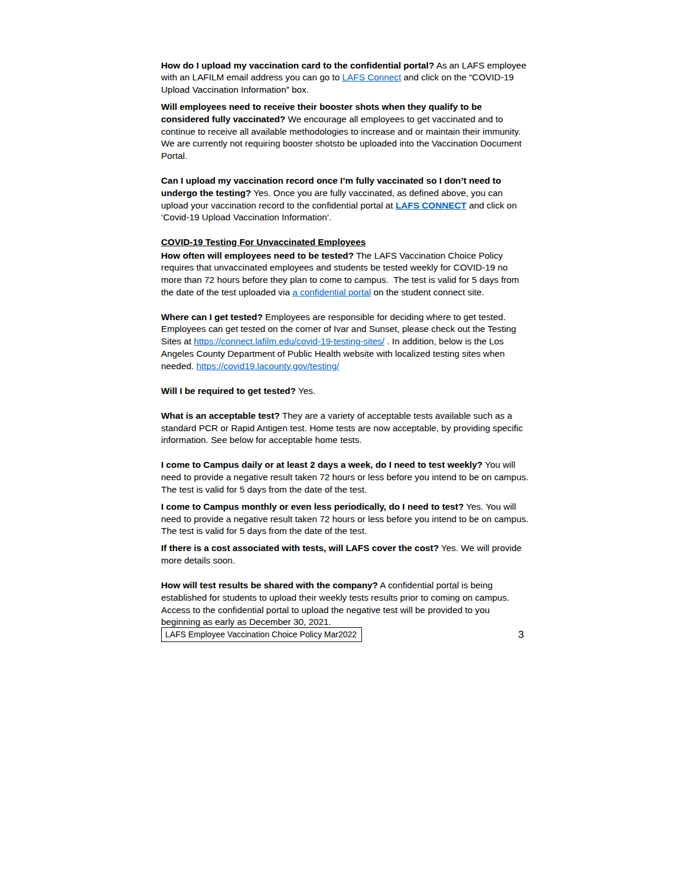How do I upload my vaccination card to the confidential portal? As an LAFS employee with an LAFILM email address you can go to LAFS Connect and click on the “COVID-19 Upload Vaccination Information” box.
Will employees need to receive their booster shots when they qualify to be considered fully vaccinated? We encourage all employees to get vaccinated and to continue to receive all available methodologies to increase and or maintain their immunity. We are currently not requiring booster shotsto be uploaded into the Vaccination Document Portal.
Can I upload my vaccination record once I’m fully vaccinated so I don’t need to undergo the testing? Yes. Once you are fully vaccinated, as defined above, you can upload your vaccination record to the confidential portal at LAFS CONNECT and click on ‘Covid-19 Upload Vaccination Information’.
COVID-19 Testing For Unvaccinated Employees
How often will employees need to be tested? The LAFS Vaccination Choice Policy requires that unvaccinated employees and students be tested weekly for COVID-19 no more than 72 hours before they plan to come to campus. The test is valid for 5 days from the date of the test uploaded via a confidential portal on the student connect site.
Where can I get tested? Employees are responsible for deciding where to get tested. Employees can get tested on the corner of Ivar and Sunset, please check out the Testing Sites at https://connect.lafilm.edu/covid-19-testing-sites/ . In addition, below is the Los Angeles County Department of Public Health website with localized testing sites when needed. https://covid19.lacounty.gov/testing/
Will I be required to get tested? Yes.
What is an acceptable test? They are a variety of acceptable tests available such as a standard PCR or Rapid Antigen test. Home tests are now acceptable, by providing specific information. See below for acceptable home tests.
I come to Campus daily or at least 2 days a week, do I need to test weekly? You will need to provide a negative result taken 72 hours or less before you intend to be on campus. The test is valid for 5 days from the date of the test.
I come to Campus monthly or even less periodically, do I need to test? Yes. You will need to provide a negative result taken 72 hours or less before you intend to be on campus. The test is valid for 5 days from the date of the test.
If there is a cost associated with tests, will LAFS cover the cost? Yes. We will provide more details soon.
How will test results be shared with the company? A confidential portal is being established for students to upload their weekly tests results prior to coming on campus. Access to the confidential portal to upload the negative test will be provided to you beginning as early as December 30, 2021.
LAFS Employee Vaccination Choice Policy Mar2022
3